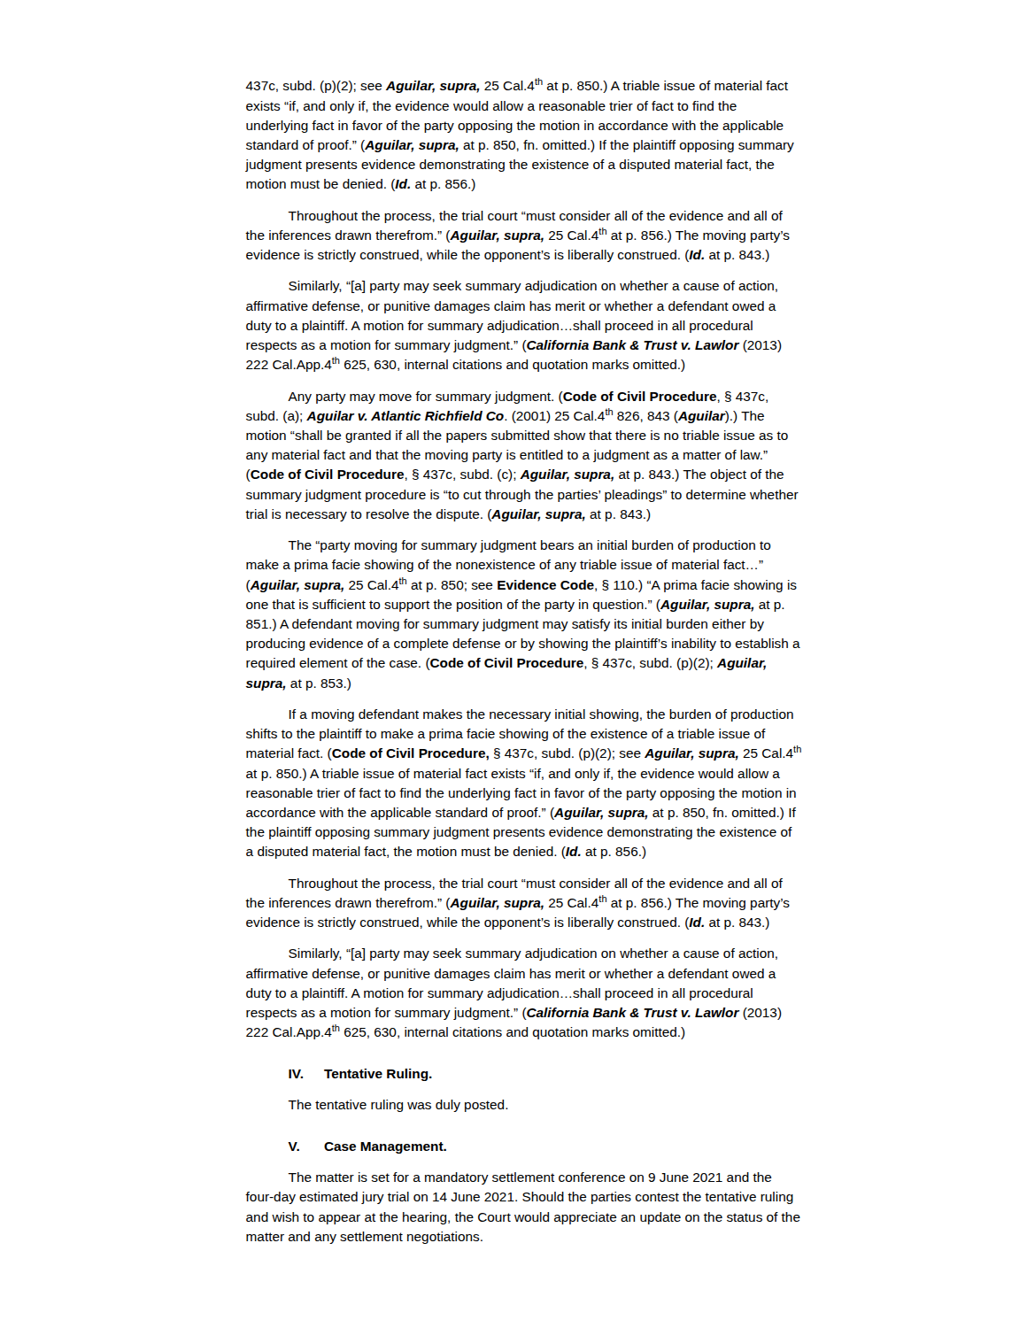437c, subd. (p)(2); see Aguilar, supra, 25 Cal.4th at p. 850.) A triable issue of material fact exists “if, and only if, the evidence would allow a reasonable trier of fact to find the underlying fact in favor of the party opposing the motion in accordance with the applicable standard of proof.” (Aguilar, supra, at p. 850, fn. omitted.) If the plaintiff opposing summary judgment presents evidence demonstrating the existence of a disputed material fact, the motion must be denied. (Id. at p. 856.)
Throughout the process, the trial court “must consider all of the evidence and all of the inferences drawn therefrom.” (Aguilar, supra, 25 Cal.4th at p. 856.) The moving party’s evidence is strictly construed, while the opponent’s is liberally construed. (Id. at p. 843.)
Similarly, “[a] party may seek summary adjudication on whether a cause of action, affirmative defense, or punitive damages claim has merit or whether a defendant owed a duty to a plaintiff. A motion for summary adjudication…shall proceed in all procedural respects as a motion for summary judgment.” (California Bank & Trust v. Lawlor (2013) 222 Cal.App.4th 625, 630, internal citations and quotation marks omitted.)
Any party may move for summary judgment. (Code of Civil Procedure, § 437c, subd. (a); Aguilar v. Atlantic Richfield Co. (2001) 25 Cal.4th 826, 843 (Aguilar).) The motion “shall be granted if all the papers submitted show that there is no triable issue as to any material fact and that the moving party is entitled to a judgment as a matter of law.” (Code of Civil Procedure, § 437c, subd. (c); Aguilar, supra, at p. 843.) The object of the summary judgment procedure is “to cut through the parties’ pleadings” to determine whether trial is necessary to resolve the dispute. (Aguilar, supra, at p. 843.)
The “party moving for summary judgment bears an initial burden of production to make a prima facie showing of the nonexistence of any triable issue of material fact…” (Aguilar, supra, 25 Cal.4th at p. 850; see Evidence Code, § 110.) “A prima facie showing is one that is sufficient to support the position of the party in question.” (Aguilar, supra, at p. 851.) A defendant moving for summary judgment may satisfy its initial burden either by producing evidence of a complete defense or by showing the plaintiff’s inability to establish a required element of the case. (Code of Civil Procedure, § 437c, subd. (p)(2); Aguilar, supra, at p. 853.)
If a moving defendant makes the necessary initial showing, the burden of production shifts to the plaintiff to make a prima facie showing of the existence of a triable issue of material fact. (Code of Civil Procedure, § 437c, subd. (p)(2); see Aguilar, supra, 25 Cal.4th at p. 850.) A triable issue of material fact exists “if, and only if, the evidence would allow a reasonable trier of fact to find the underlying fact in favor of the party opposing the motion in accordance with the applicable standard of proof.” (Aguilar, supra, at p. 850, fn. omitted.) If the plaintiff opposing summary judgment presents evidence demonstrating the existence of a disputed material fact, the motion must be denied. (Id. at p. 856.)
Throughout the process, the trial court “must consider all of the evidence and all of the inferences drawn therefrom.” (Aguilar, supra, 25 Cal.4th at p. 856.) The moving party’s evidence is strictly construed, while the opponent’s is liberally construed. (Id. at p. 843.)
Similarly, “[a] party may seek summary adjudication on whether a cause of action, affirmative defense, or punitive damages claim has merit or whether a defendant owed a duty to a plaintiff. A motion for summary adjudication…shall proceed in all procedural respects as a motion for summary judgment.” (California Bank & Trust v. Lawlor (2013) 222 Cal.App.4th 625, 630, internal citations and quotation marks omitted.)
IV. Tentative Ruling.
The tentative ruling was duly posted.
V. Case Management.
The matter is set for a mandatory settlement conference on 9 June 2021 and the four-day estimated jury trial on 14 June 2021. Should the parties contest the tentative ruling and wish to appear at the hearing, the Court would appreciate an update on the status of the matter and any settlement negotiations.